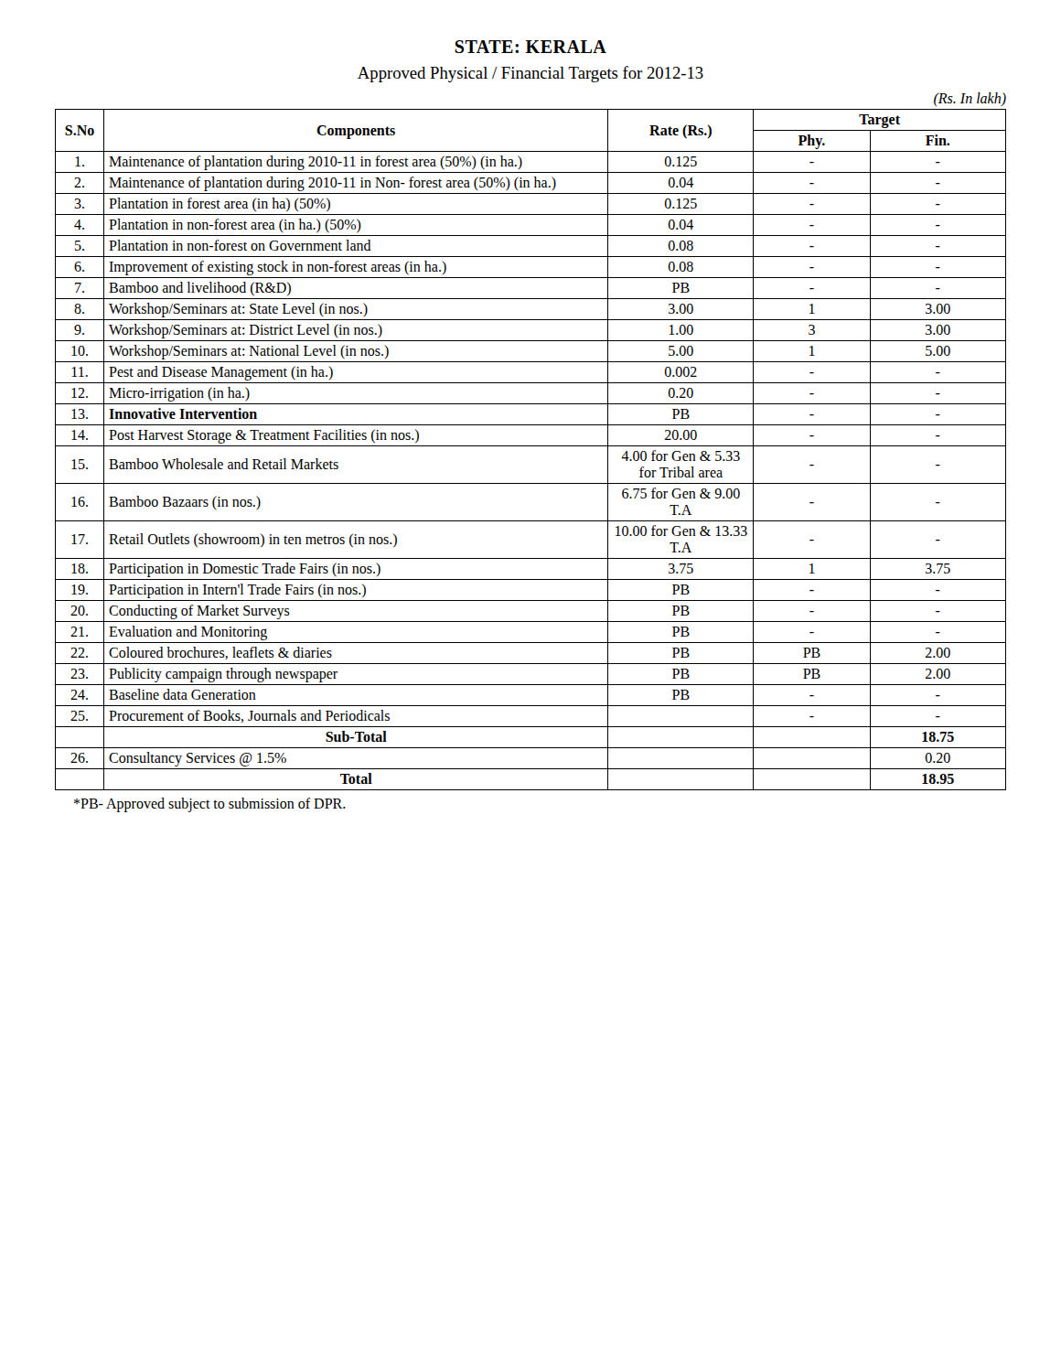STATE: KERALA
Approved Physical / Financial Targets for 2012-13
(Rs. In lakh)
| S.No | Components | Rate (Rs.) | Target |
| --- | --- | --- | --- |
| Phy. | Fin. |
| 1. | Maintenance of plantation during 2010-11 in forest area (50%) (in ha.) | 0.125 | - | - |
| 2. | Maintenance of plantation during 2010-11 in Non- forest area (50%) (in ha.) | 0.04 | - | - |
| 3. | Plantation in forest area (in ha) (50%) | 0.125 | - | - |
| 4. | Plantation in non-forest area (in ha.) (50%) | 0.04 | - | - |
| 5. | Plantation in non-forest on Government land | 0.08 | - | - |
| 6. | Improvement of existing stock in non-forest areas (in ha.) | 0.08 | - | - |
| 7. | Bamboo and livelihood (R&D) | PB | - | - |
| 8. | Workshop/Seminars at: State Level (in nos.) | 3.00 | 1 | 3.00 |
| 9. | Workshop/Seminars at: District Level (in nos.) | 1.00 | 3 | 3.00 |
| 10. | Workshop/Seminars at: National Level (in nos.) | 5.00 | 1 | 5.00 |
| 11. | Pest and Disease Management (in ha.) | 0.002 | - | - |
| 12. | Micro-irrigation (in ha.) | 0.20 | - | - |
| 13. | Innovative Intervention | PB | - | - |
| 14. | Post Harvest Storage & Treatment Facilities (in nos.) | 20.00 | - | - |
| 15. | Bamboo Wholesale and Retail Markets | 4.00 for Gen & 5.33 for Tribal area | - | - |
| 16. | Bamboo Bazaars (in nos.) | 6.75 for Gen & 9.00 T.A | - | - |
| 17. | Retail Outlets (showroom) in ten metros (in nos.) | 10.00 for Gen & 13.33 T.A | - | - |
| 18. | Participation in Domestic Trade Fairs (in nos.) | 3.75 | 1 | 3.75 |
| 19. | Participation in Intern'l Trade Fairs (in nos.) | PB | - | - |
| 20. | Conducting of Market Surveys | PB | - | - |
| 21. | Evaluation and Monitoring | PB | - | - |
| 22. | Coloured brochures, leaflets & diaries | PB | PB | 2.00 |
| 23. | Publicity campaign through newspaper | PB | PB | 2.00 |
| 24. | Baseline data Generation | PB | - | - |
| 25. | Procurement of Books, Journals and Periodicals | | - | - |
| | Sub-Total | | | 18.75 |
| 26. | Consultancy Services @ 1.5% | | | 0.20 |
| | Total | | | 18.95 |
*PB- Approved subject to submission of DPR.